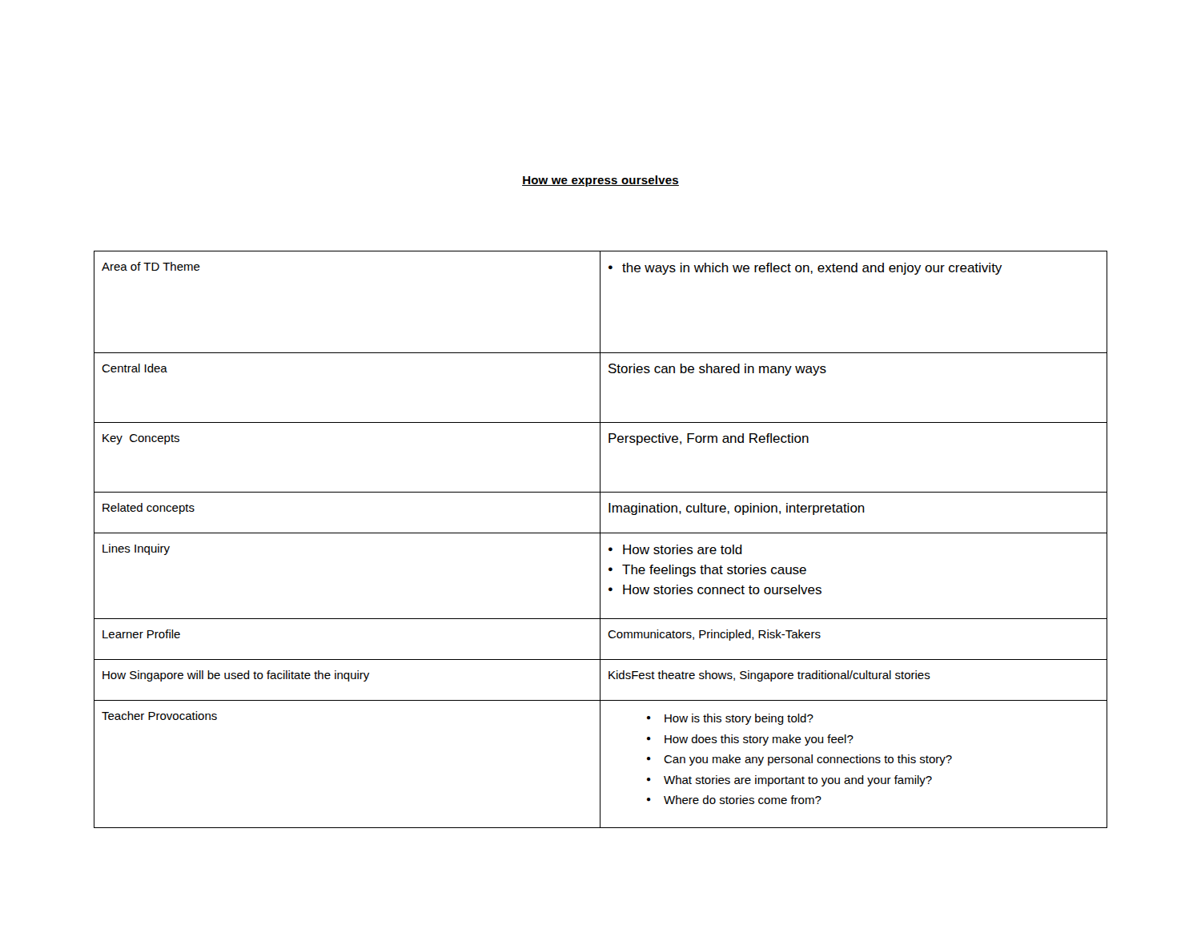How we express ourselves
| Area of TD Theme | the ways in which we reflect on, extend and enjoy our creativity |
| Central Idea | Stories can be shared in many ways |
| Key Concepts | Perspective, Form and Reflection |
| Related concepts | Imagination, culture, opinion, interpretation |
| Lines Inquiry | How stories are told The feelings that stories cause How stories connect to ourselves |
| Learner Profile | Communicators, Principled, Risk-Takers |
| How Singapore will be used to facilitate the inquiry | KidsFest theatre shows, Singapore traditional/cultural stories |
| Teacher Provocations | How is this story being told? How does this story make you feel? Can you make any personal connections to this story? What stories are important to you and your family? Where do stories come from? |